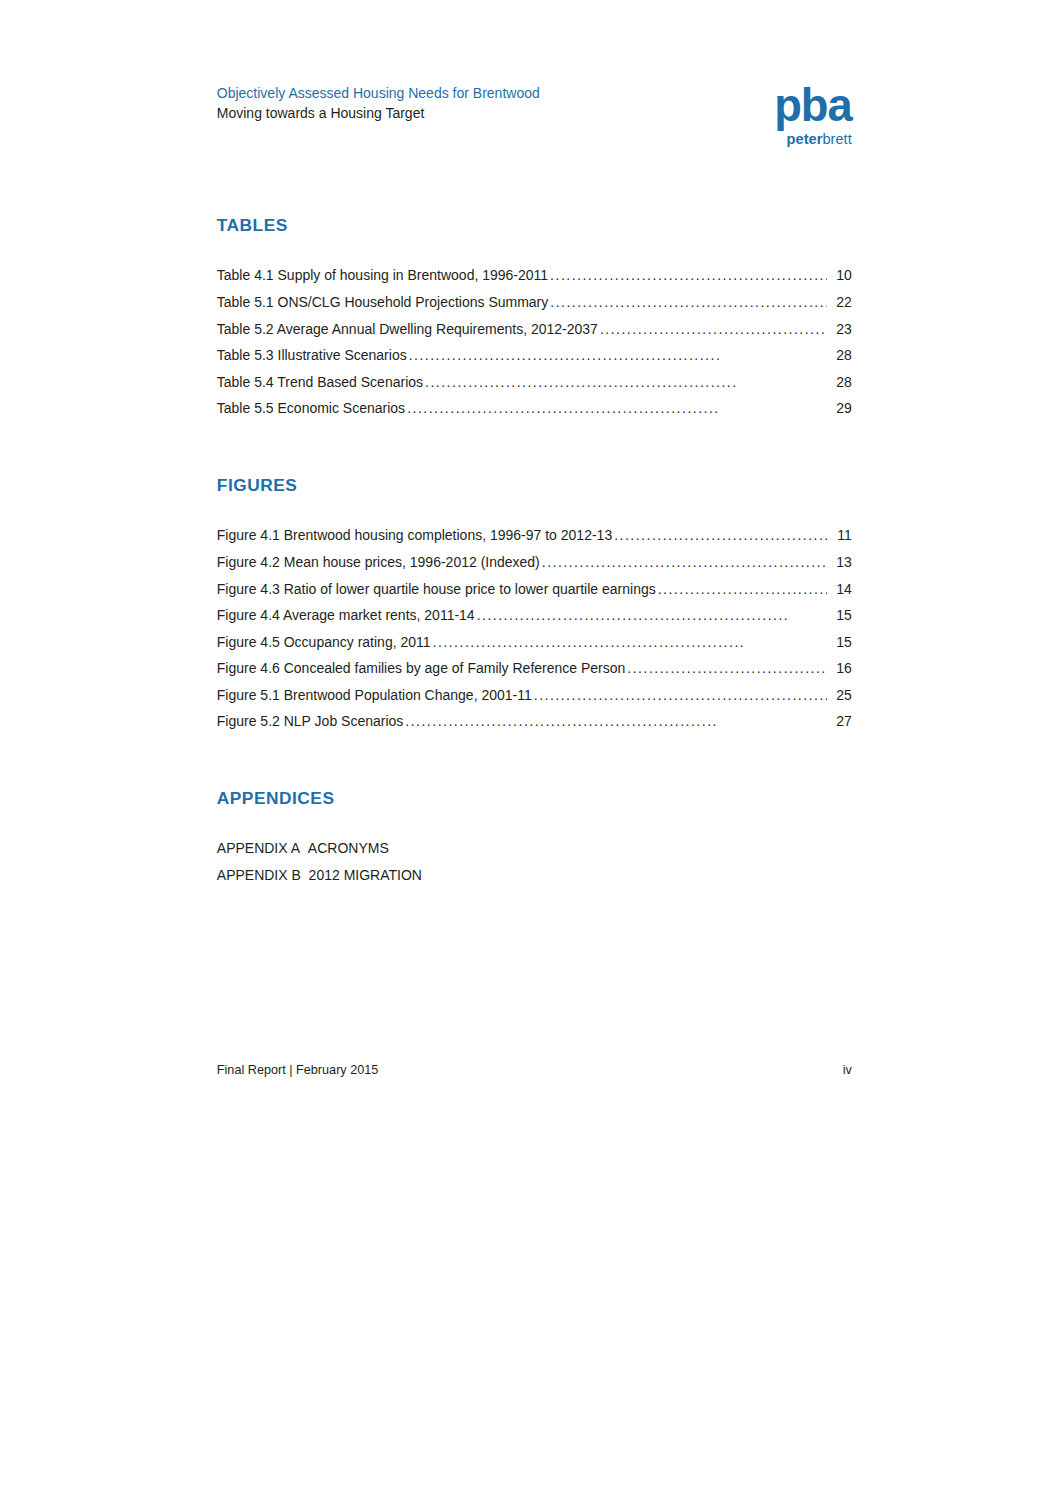Objectively Assessed Housing Needs for Brentwood
Moving towards a Housing Target
pba
peterbrett
TABLES
Table 4.1 Supply of housing in Brentwood, 1996-2011.......................................................... 10
Table 5.1 ONS/CLG Household Projections Summary.......................................................... 22
Table 5.2 Average Annual Dwelling Requirements, 2012-2037.......................................................... 23
Table 5.3 Illustrative Scenarios.......................................................... 28
Table 5.4 Trend Based Scenarios.......................................................... 28
Table 5.5 Economic Scenarios.......................................................... 29
FIGURES
Figure 4.1 Brentwood housing completions, 1996-97 to 2012-13.......................................................... 11
Figure 4.2 Mean house prices, 1996-2012 (Indexed).......................................................... 13
Figure 4.3 Ratio of lower quartile house price to lower quartile earnings.......................................................... 14
Figure 4.4 Average market rents, 2011-14.......................................................... 15
Figure 4.5 Occupancy rating, 2011.......................................................... 15
Figure 4.6 Concealed families by age of Family Reference Person.......................................................... 16
Figure 5.1 Brentwood Population Change, 2001-11.......................................................... 25
Figure 5.2 NLP Job Scenarios.......................................................... 27
APPENDICES
APPENDIX A ACRONYMS
APPENDIX B 2012 MIGRATION
Final Report | February 2015
iv